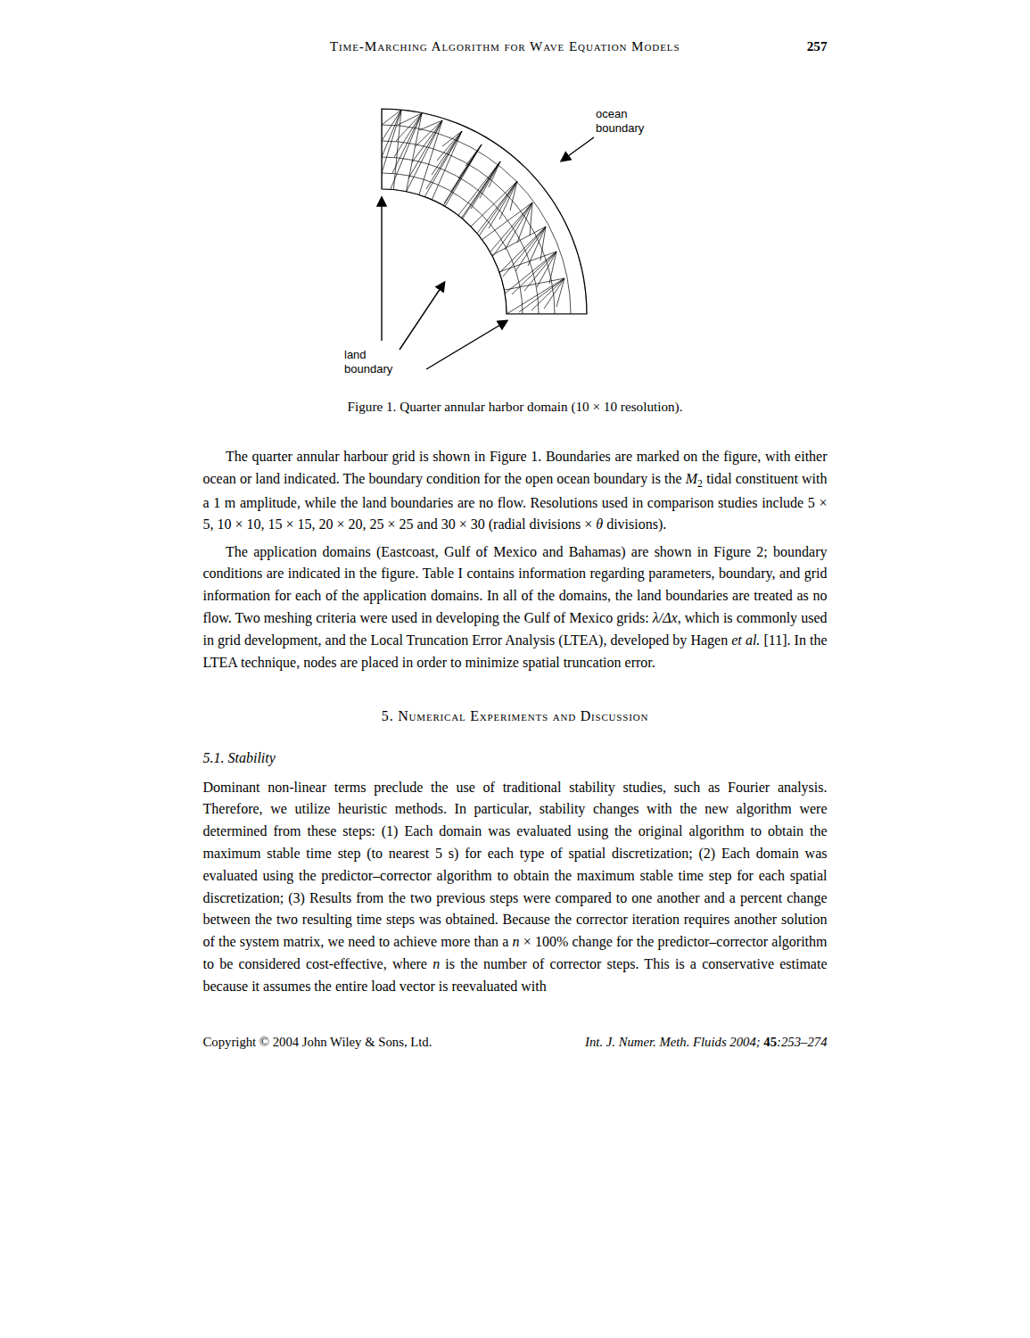Time-Marching Algorithm for Wave Equation Models 257
ocean boundary land boundary
Figure 1. Quarter annular harbor domain (10 × 10 resolution).
The quarter annular harbour grid is shown in Figure 1. Boundaries are marked on the figure, with either ocean or land indicated. The boundary condition for the open ocean boundary is the M2 tidal constituent with a 1 m amplitude, while the land boundaries are no flow. Resolutions used in comparison studies include 5 × 5, 10 × 10, 15 × 15, 20 × 20, 25 × 25 and 30 × 30 (radial divisions × θ divisions).
The application domains (Eastcoast, Gulf of Mexico and Bahamas) are shown in Figure 2; boundary conditions are indicated in the figure. Table I contains information regarding parameters, boundary, and grid information for each of the application domains. In all of the domains, the land boundaries are treated as no flow. Two meshing criteria were used in developing the Gulf of Mexico grids: λ/Δx, which is commonly used in grid development, and the Local Truncation Error Analysis (LTEA), developed by Hagen et al. [11]. In the LTEA technique, nodes are placed in order to minimize spatial truncation error.
5. Numerical Experiments and Discussion
5.1. Stability
Dominant non-linear terms preclude the use of traditional stability studies, such as Fourier analysis. Therefore, we utilize heuristic methods. In particular, stability changes with the new algorithm were determined from these steps: (1) Each domain was evaluated using the original algorithm to obtain the maximum stable time step (to nearest 5 s) for each type of spatial discretization; (2) Each domain was evaluated using the predictor–corrector algorithm to obtain the maximum stable time step for each spatial discretization; (3) Results from the two previous steps were compared to one another and a percent change between the two resulting time steps was obtained. Because the corrector iteration requires another solution of the system matrix, we need to achieve more than a n × 100% change for the predictor–corrector algorithm to be considered cost-effective, where n is the number of corrector steps. This is a conservative estimate because it assumes the entire load vector is reevaluated with
Copyright © 2004 John Wiley & Sons, Ltd. Int. J. Numer. Meth. Fluids 2004; 45:253–274